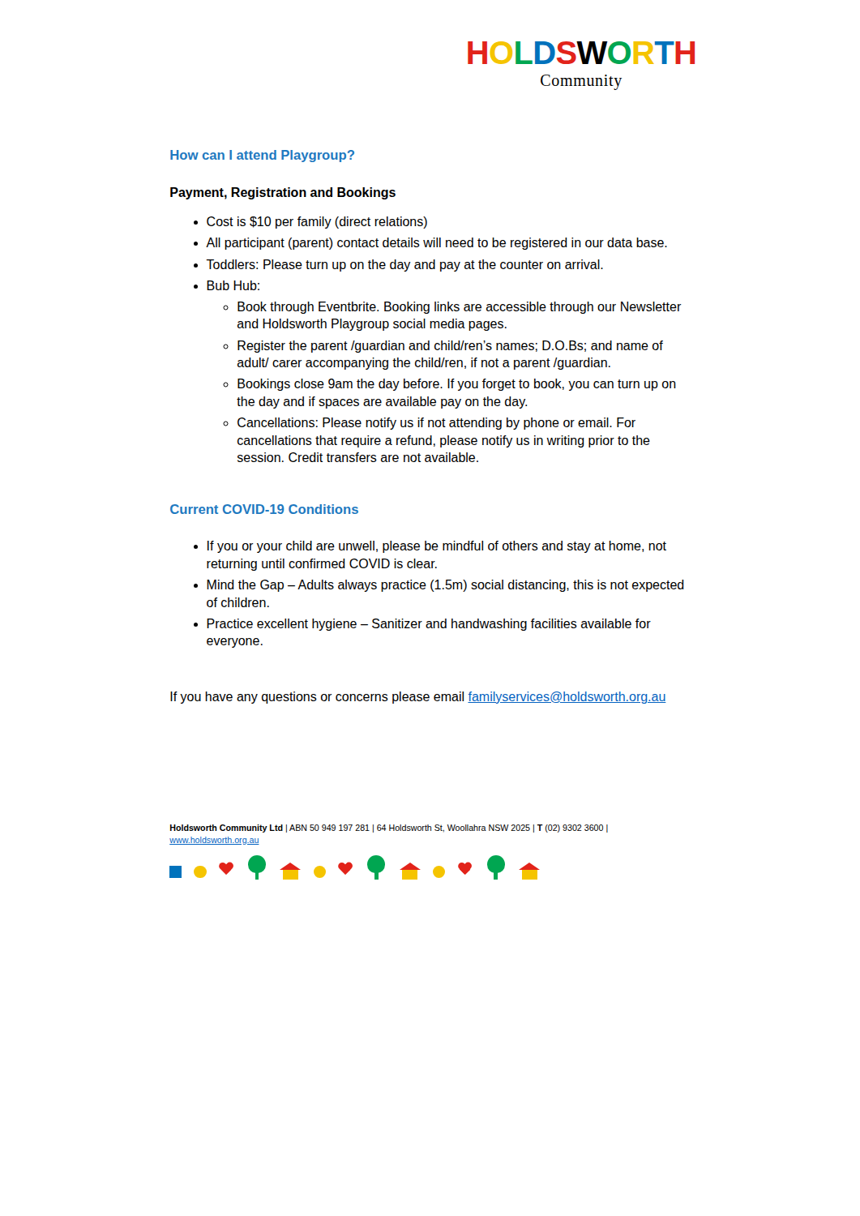HOLDSWORTH
Community
How can I attend Playgroup?
Payment, Registration and Bookings
Cost is $10 per family (direct relations)
All participant (parent) contact details will need to be registered in our data base.
Toddlers: Please turn up on the day and pay at the counter on arrival.
Bub Hub:
Book through Eventbrite. Booking links are accessible through our Newsletter and Holdsworth Playgroup social media pages.
Register the parent /guardian and child/ren’s names; D.O.Bs; and name of adult/ carer accompanying the child/ren, if not a parent /guardian.
Bookings close 9am the day before. If you forget to book, you can turn up on the day and if spaces are available pay on the day.
Cancellations: Please notify us if not attending by phone or email. For cancellations that require a refund, please notify us in writing prior to the session. Credit transfers are not available.
Current COVID-19 Conditions
If you or your child are unwell, please be mindful of others and stay at home, not returning until confirmed COVID is clear.
Mind the Gap – Adults always practice (1.5m) social distancing, this is not expected of children.
Practice excellent hygiene – Sanitizer and handwashing facilities available for everyone.
If you have any questions or concerns please email familyservices@holdsworth.org.au
Holdsworth Community Ltd | ABN 50 949 197 281 | 64 Holdsworth St, Woollahra NSW 2025 | T (02) 9302 3600 | www.holdsworth.org.au